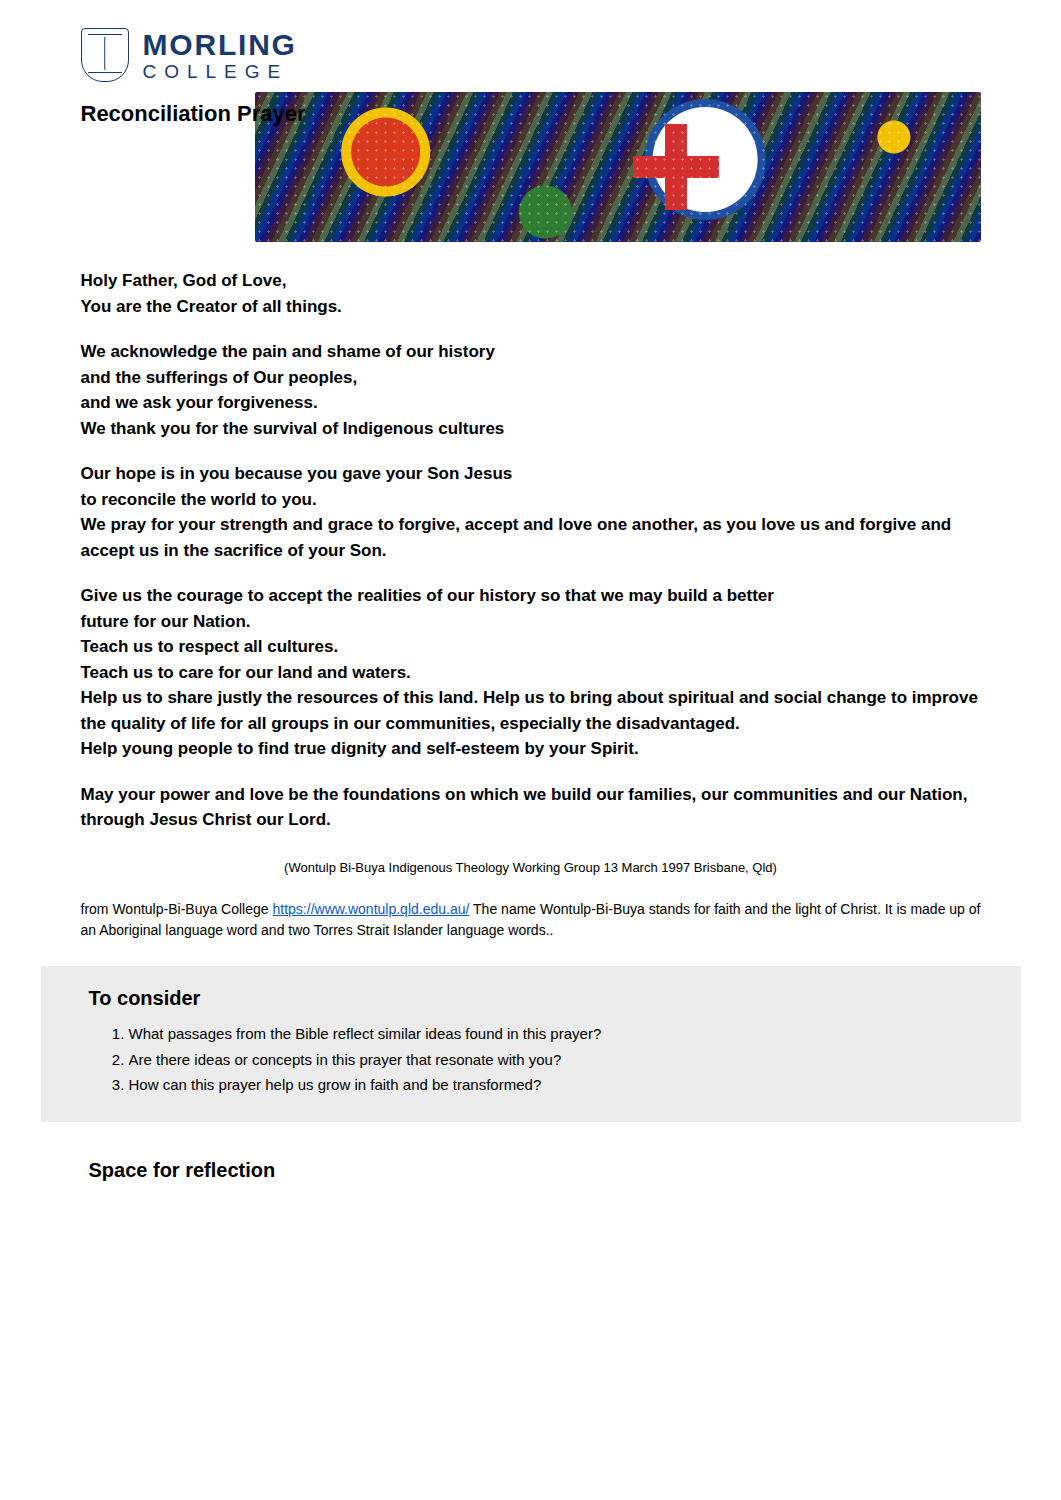MORLING COLLEGE
Reconciliation Prayer
Holy Father, God of Love,
You are the Creator of all things.
We acknowledge the pain and shame of our history
and the sufferings of Our peoples,
and we ask your forgiveness.
We thank you for the survival of Indigenous cultures
Our hope is in you because you gave your Son Jesus
to reconcile the world to you.
We pray for your strength and grace to forgive, accept and love one another, as you love us and forgive and accept us in the sacrifice of your Son.
Give us the courage to accept the realities of our history so that we may build a better
future for our Nation.
Teach us to respect all cultures.
Teach us to care for our land and waters.
Help us to share justly the resources of this land. Help us to bring about spiritual and social change to improve the quality of life for all groups in our communities, especially the disadvantaged.
Help young people to find true dignity and self-esteem by your Spirit.
May your power and love be the foundations on which we build our families, our communities and our Nation, through Jesus Christ our Lord.
(Wontulp Bi-Buya Indigenous Theology Working Group 13 March 1997 Brisbane, Qld)
from Wontulp-Bi-Buya College https://www.wontulp.qld.edu.au/ The name Wontulp-Bi-Buya stands for faith and the light of Christ. It is made up of an Aboriginal language word and two Torres Strait Islander language words..
To consider
What passages from the Bible reflect similar ideas found in this prayer?
Are there ideas or concepts in this prayer that resonate with you?
How can this prayer help us grow in faith and be transformed?
Space for reflection